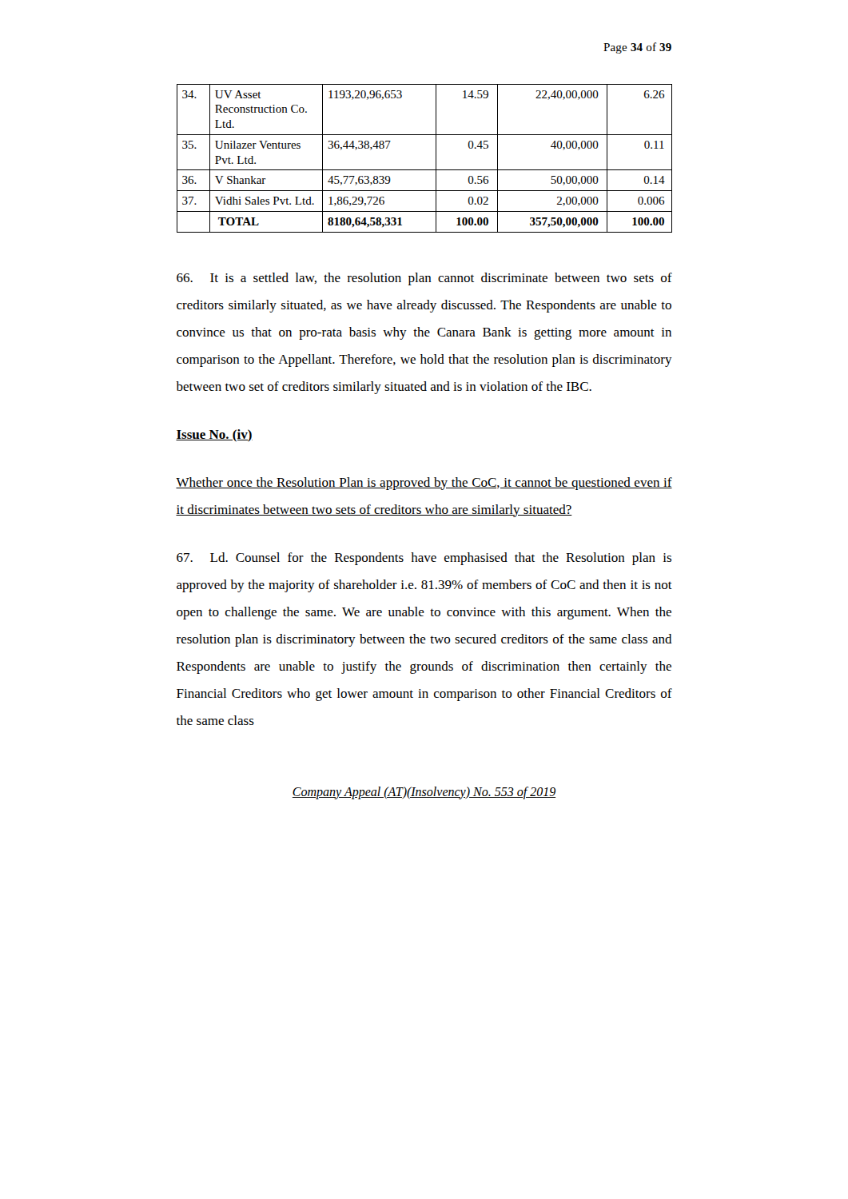Page 34 of 39
| 34. | UV Asset Reconstruction Co. Ltd. | 1193,20,96,653 | 14.59 | 22,40,00,000 | 6.26 |
| 35. | Unilazer Ventures Pvt. Ltd. | 36,44,38,487 | 0.45 | 40,00,000 | 0.11 |
| 36. | V Shankar | 45,77,63,839 | 0.56 | 50,00,000 | 0.14 |
| 37. | Vidhi Sales Pvt. Ltd. | 1,86,29,726 | 0.02 | 2,00,000 | 0.006 |
| | TOTAL | 8180,64,58,331 | 100.00 | 357,50,00,000 | 100.00 |
66. It is a settled law, the resolution plan cannot discriminate between two sets of creditors similarly situated, as we have already discussed. The Respondents are unable to convince us that on pro-rata basis why the Canara Bank is getting more amount in comparison to the Appellant. Therefore, we hold that the resolution plan is discriminatory between two set of creditors similarly situated and is in violation of the IBC.
Issue No. (iv)
Whether once the Resolution Plan is approved by the CoC, it cannot be questioned even if it discriminates between two sets of creditors who are similarly situated?
67. Ld. Counsel for the Respondents have emphasised that the Resolution plan is approved by the majority of shareholder i.e. 81.39% of members of CoC and then it is not open to challenge the same. We are unable to convince with this argument. When the resolution plan is discriminatory between the two secured creditors of the same class and Respondents are unable to justify the grounds of discrimination then certainly the Financial Creditors who get lower amount in comparison to other Financial Creditors of the same class
Company Appeal (AT)(Insolvency) No. 553 of 2019